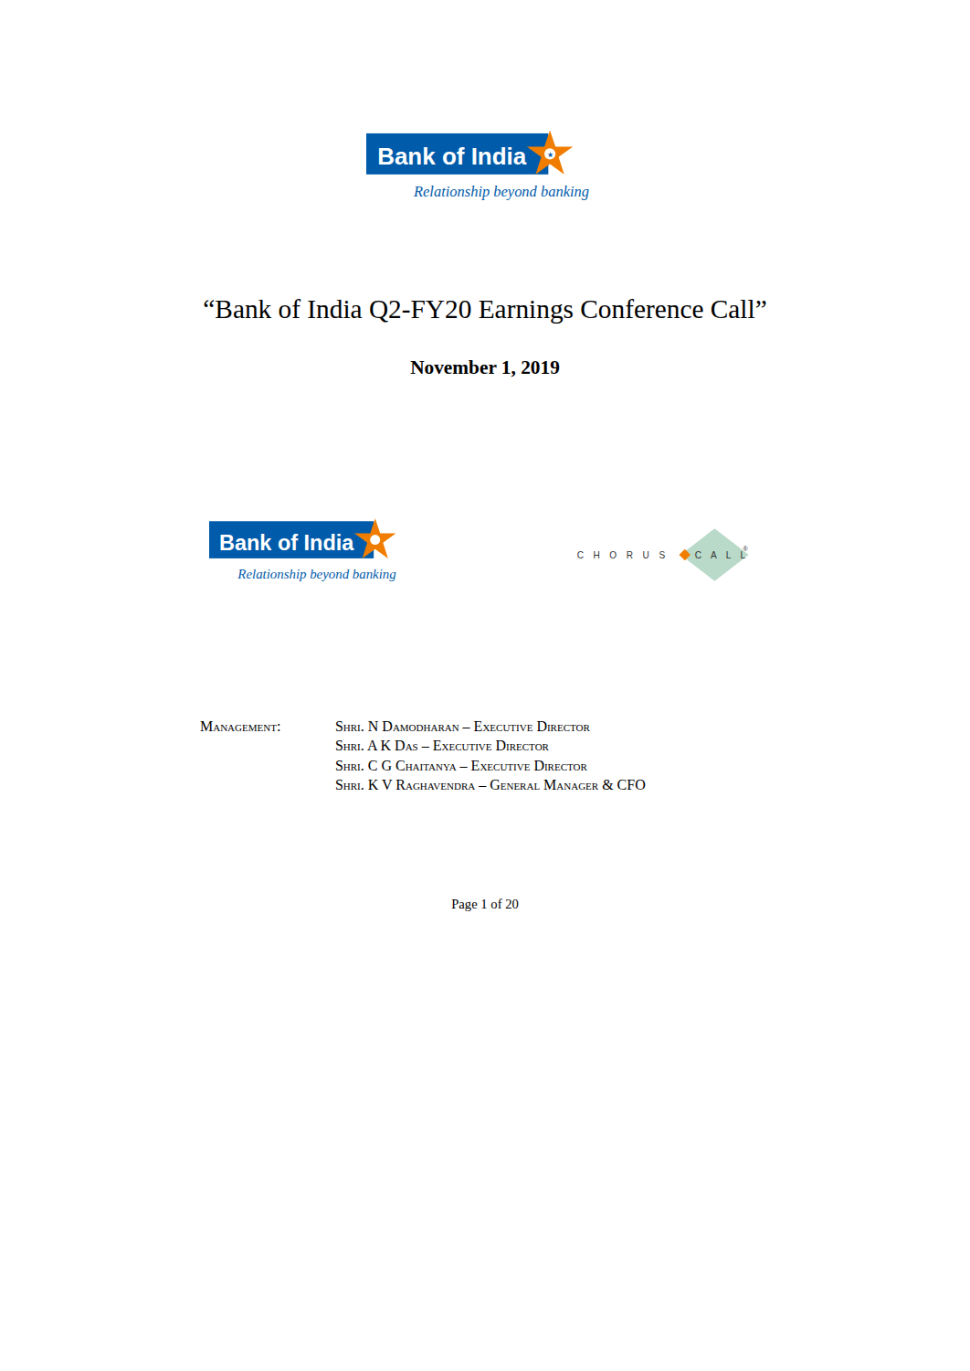“Bank of India Q2-FY20 Earnings Conference Call”
November 1, 2019
| Management: | Shri. N Damodharan – Executive Director Shri. A K Das – Executive Director Shri. C G Chaitanya – Executive Director Shri. K V Raghavendra – General Manager & CFO |
Page 1 of 20